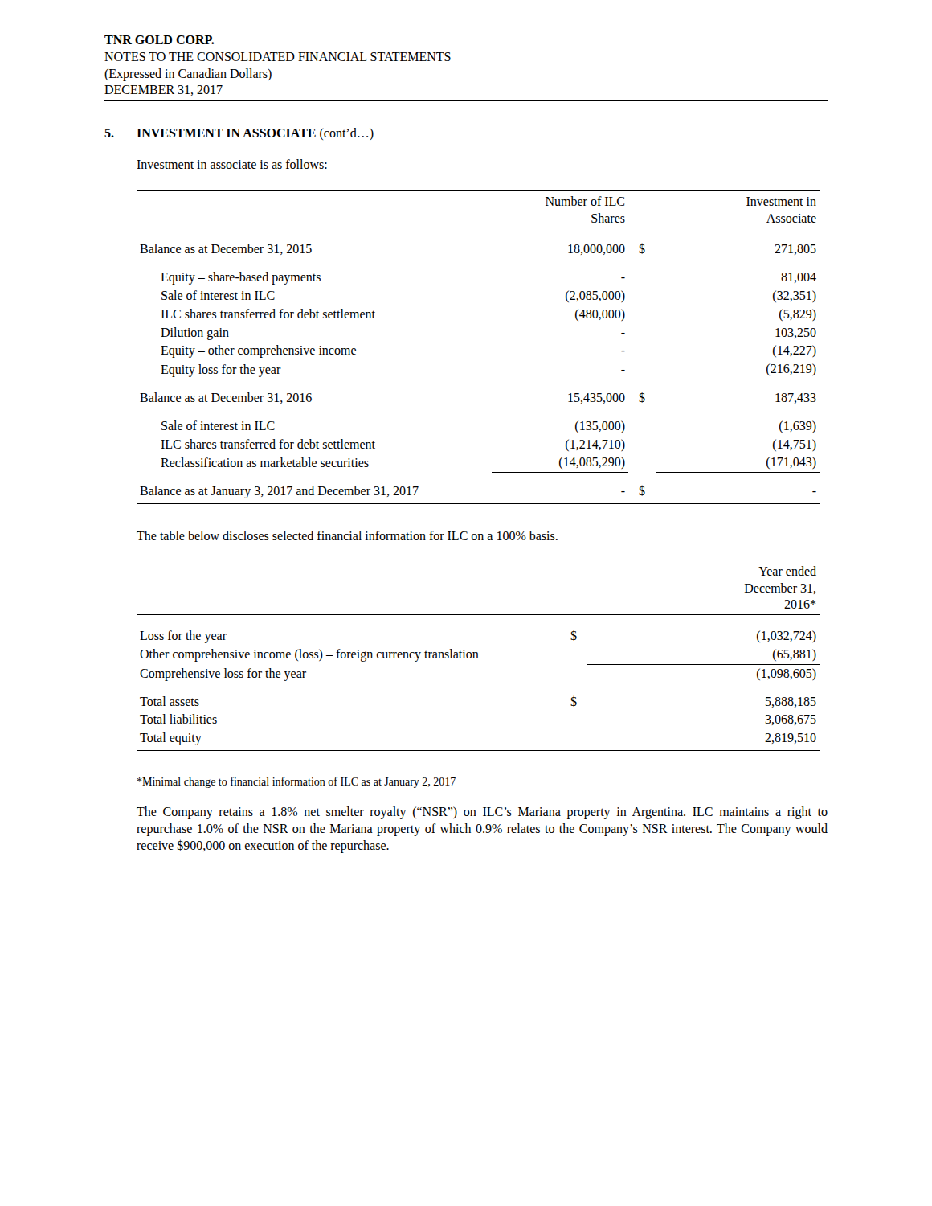TNR GOLD CORP.
NOTES TO THE CONSOLIDATED FINANCIAL STATEMENTS
(Expressed in Canadian Dollars)
DECEMBER 31, 2017
5. INVESTMENT IN ASSOCIATE (cont’d…)
Investment in associate is as follows:
| | Number of ILC Shares | | Investment in Associate |
| Balance as at December 31, 2015 | 18,000,000 | $ | 271,805 |
| Equity – share-based payments | - | | 81,004 |
| Sale of interest in ILC | (2,085,000) | | (32,351) |
| ILC shares transferred for debt settlement | (480,000) | | (5,829) |
| Dilution gain | - | | 103,250 |
| Equity – other comprehensive income | - | | (14,227) |
| Equity loss for the year | - | | (216,219) |
| Balance as at December 31, 2016 | 15,435,000 | $ | 187,433 |
| Sale of interest in ILC | (135,000) | | (1,639) |
| ILC shares transferred for debt settlement | (1,214,710) | | (14,751) |
| Reclassification as marketable securities | (14,085,290) | | (171,043) |
| Balance as at January 3, 2017 and December 31, 2017 | - | $ | - |
The table below discloses selected financial information for ILC on a 100% basis.
| | | Year ended December 31, 2016* |
| Loss for the year | $ | (1,032,724) |
| Other comprehensive income (loss) – foreign currency translation | | (65,881) |
| Comprehensive loss for the year | | (1,098,605) |
| Total assets | $ | 5,888,185 |
| Total liabilities | | 3,068,675 |
| Total equity | | 2,819,510 |
*Minimal change to financial information of ILC as at January 2, 2017
The Company retains a 1.8% net smelter royalty (“NSR”) on ILC’s Mariana property in Argentina. ILC maintains a right to repurchase 1.0% of the NSR on the Mariana property of which 0.9% relates to the Company’s NSR interest. The Company would receive $900,000 on execution of the repurchase.